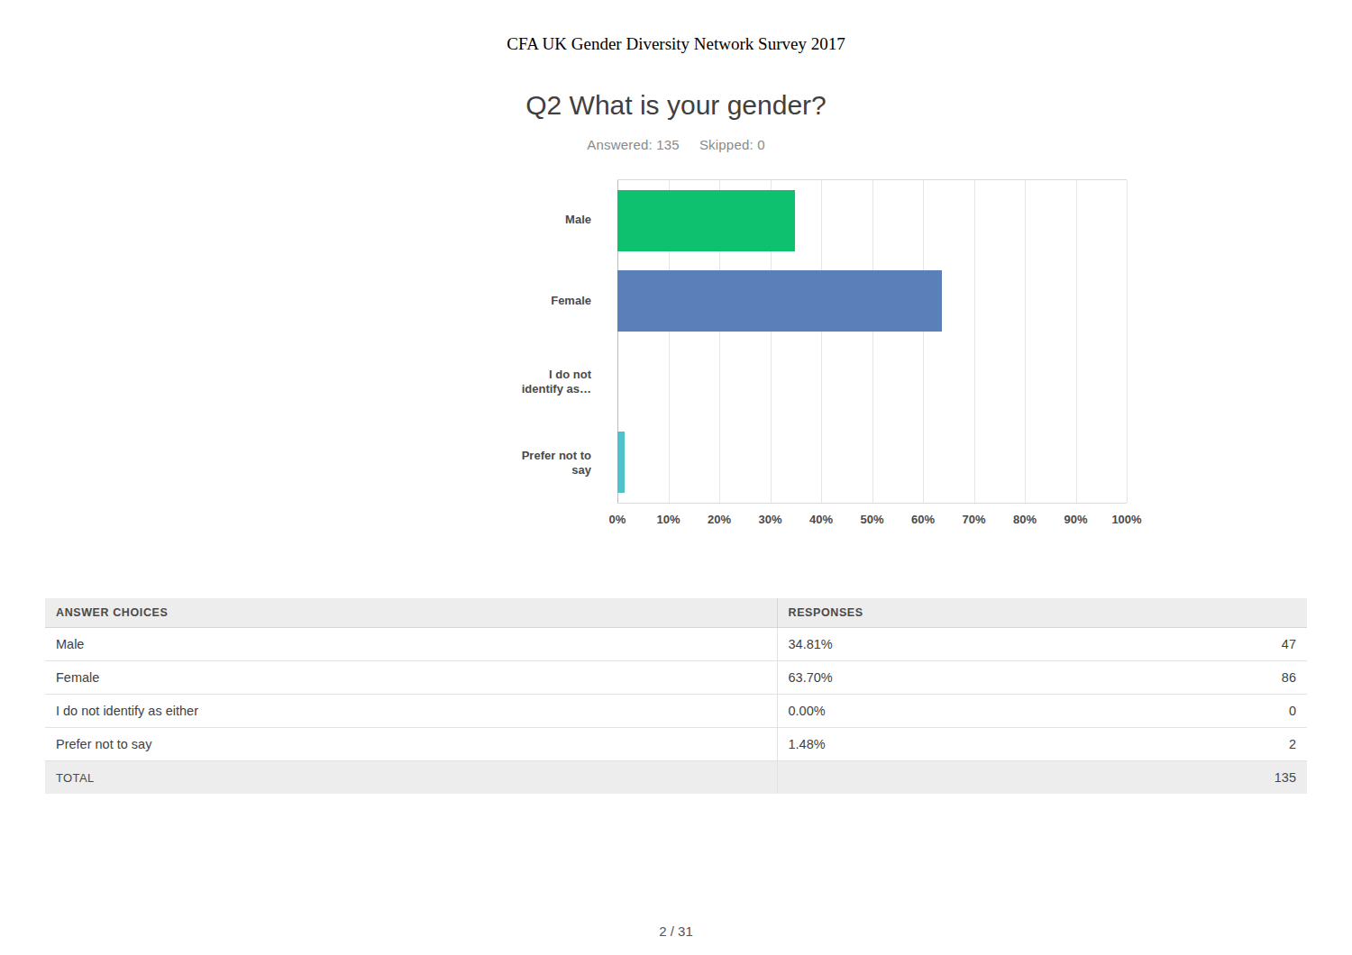CFA UK Gender Diversity Network Survey 2017
Q2 What is your gender?
Answered: 135 Skipped: 0
Male
Female
I do not
identify as…
Prefer not to
say
0% 10% 20% 30% 40% 50% 60% 70% 80% 90% 100%
| Answer Choices | Responses |
| --- | --- |
| Male | 34.81% | 47 |
| Female | 63.70% | 86 |
| I do not identify as either | 0.00% | 0 |
| Prefer not to say | 1.48% | 2 |
| Total | | 135 |
2 / 31